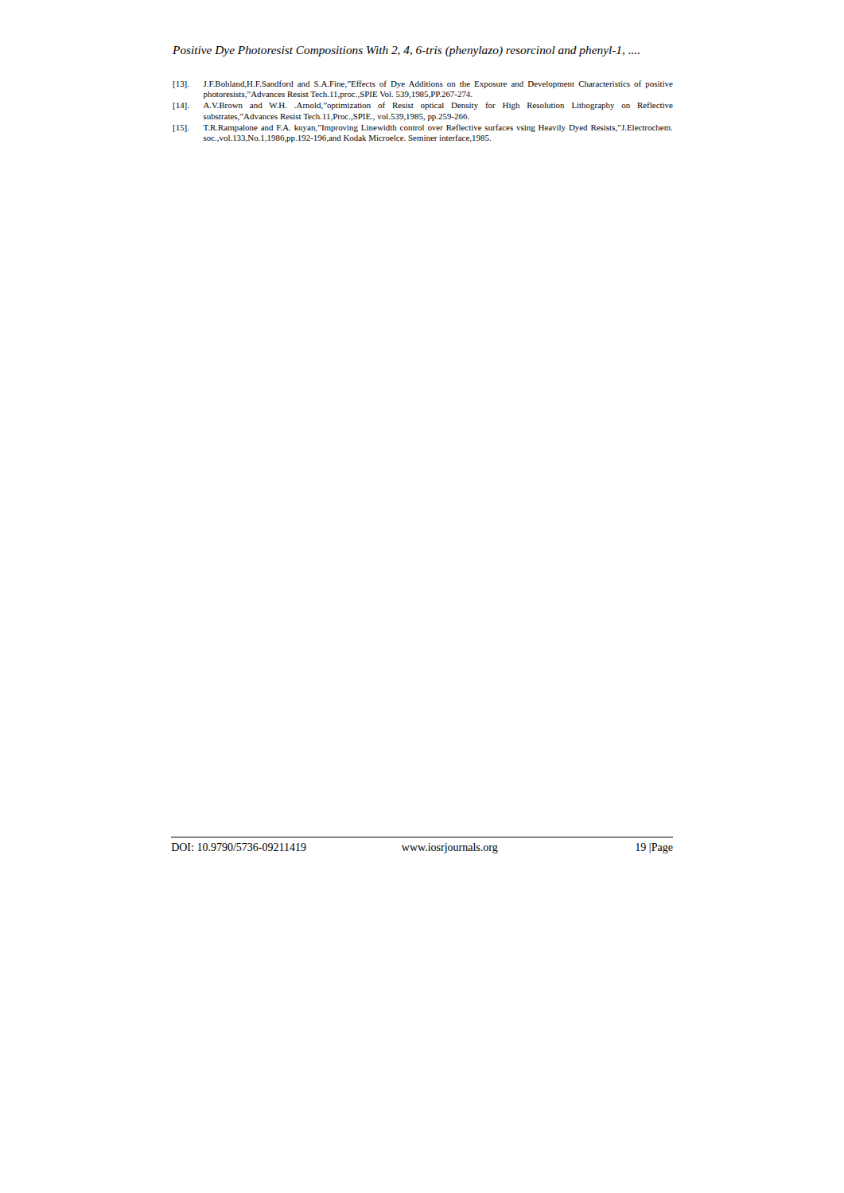Positive Dye Photoresist Compositions With 2, 4, 6-tris (phenylazo) resorcinol and phenyl-1, ....
[13].
J.F.Bohland,H.F.Sandford and S.A.Fine,”Effects of Dye Additions on the Exposure and Development Characteristics of positive photoresists,”Advances Resist Tech.11,proc.,SPIE Vol. 539,1985,PP.267-274.
[14].
A.V.Brown and W.H. .Arnold,”optimization of Resist optical Density for High Resolution Lithography on Reflective substrates,”Advances Resist Tech.11,Proc.,SPIE., vol.539,1985, pp.259-266.
[15].
T.R.Rampalone and F.A. kuyan,”Improving Linewidth control over Reflective surfaces vsing Heavily Dyed Resists,”J.Electrochem. soc.,vol.133,No.1,1986,pp.192-196,and Kodak Microelce. Seminer interface,1985.
DOI: 10.9790/5736-09211419
www.iosrjournals.org
19 |Page